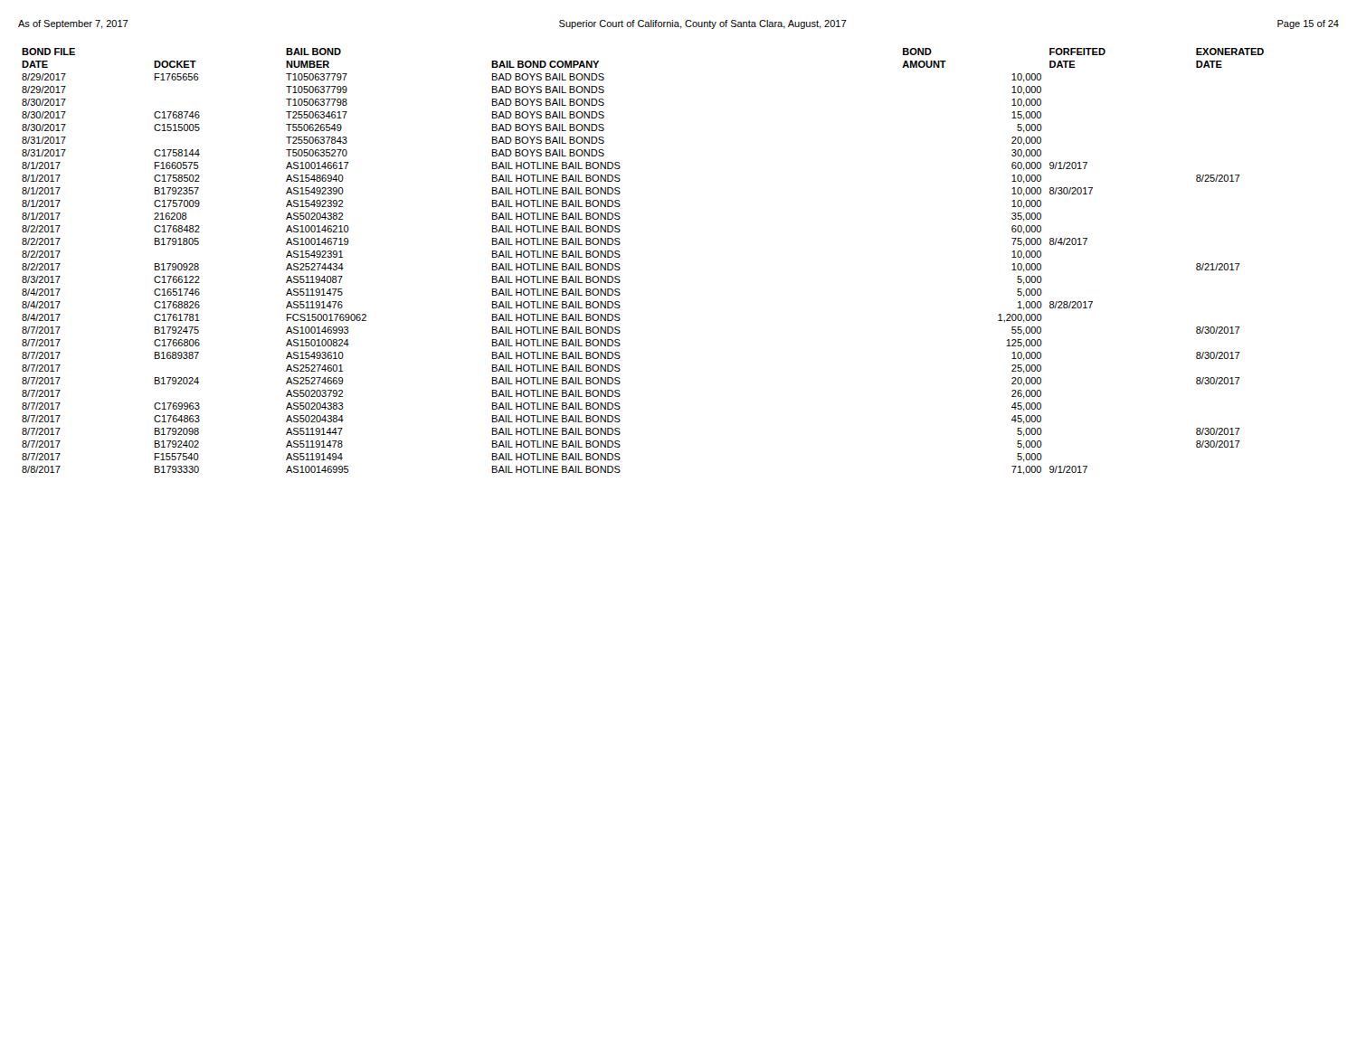As of September 7, 2017
Superior Court of California, County of Santa Clara, August, 2017
Page 15 of 24
| BOND FILE | | BAIL BOND | | BOND | FORFEITED | EXONERATED |
| --- | --- | --- | --- | --- | --- | --- |
| DATE | DOCKET | NUMBER | BAIL BOND COMPANY | AMOUNT | DATE | DATE |
| 8/29/2017 | F1765656 | T1050637797 | BAD BOYS BAIL BONDS | 10,000 | | |
| 8/29/2017 | | T1050637799 | BAD BOYS BAIL BONDS | 10,000 | | |
| 8/30/2017 | | T1050637798 | BAD BOYS BAIL BONDS | 10,000 | | |
| 8/30/2017 | C1768746 | T2550634617 | BAD BOYS BAIL BONDS | 15,000 | | |
| 8/30/2017 | C1515005 | T550626549 | BAD BOYS BAIL BONDS | 5,000 | | |
| 8/31/2017 | | T2550637843 | BAD BOYS BAIL BONDS | 20,000 | | |
| 8/31/2017 | C1758144 | T5050635270 | BAD BOYS BAIL BONDS | 30,000 | | |
| 8/1/2017 | F1660575 | AS100146617 | BAIL HOTLINE BAIL BONDS | 60,000 | 9/1/2017 | |
| 8/1/2017 | C1758502 | AS15486940 | BAIL HOTLINE BAIL BONDS | 10,000 | | 8/25/2017 |
| 8/1/2017 | B1792357 | AS15492390 | BAIL HOTLINE BAIL BONDS | 10,000 | 8/30/2017 | |
| 8/1/2017 | C1757009 | AS15492392 | BAIL HOTLINE BAIL BONDS | 10,000 | | |
| 8/1/2017 | 216208 | AS50204382 | BAIL HOTLINE BAIL BONDS | 35,000 | | |
| 8/2/2017 | C1768482 | AS100146210 | BAIL HOTLINE BAIL BONDS | 60,000 | | |
| 8/2/2017 | B1791805 | AS100146719 | BAIL HOTLINE BAIL BONDS | 75,000 | 8/4/2017 | |
| 8/2/2017 | | AS15492391 | BAIL HOTLINE BAIL BONDS | 10,000 | | |
| 8/2/2017 | B1790928 | AS25274434 | BAIL HOTLINE BAIL BONDS | 10,000 | | 8/21/2017 |
| 8/3/2017 | C1766122 | AS51194087 | BAIL HOTLINE BAIL BONDS | 5,000 | | |
| 8/4/2017 | C1651746 | AS51191475 | BAIL HOTLINE BAIL BONDS | 5,000 | | |
| 8/4/2017 | C1768826 | AS51191476 | BAIL HOTLINE BAIL BONDS | 1,000 | 8/28/2017 | |
| 8/4/2017 | C1761781 | FCS15001769062 | BAIL HOTLINE BAIL BONDS | 1,200,000 | | |
| 8/7/2017 | B1792475 | AS100146993 | BAIL HOTLINE BAIL BONDS | 55,000 | | 8/30/2017 |
| 8/7/2017 | C1766806 | AS150100824 | BAIL HOTLINE BAIL BONDS | 125,000 | | |
| 8/7/2017 | B1689387 | AS15493610 | BAIL HOTLINE BAIL BONDS | 10,000 | | 8/30/2017 |
| 8/7/2017 | | AS25274601 | BAIL HOTLINE BAIL BONDS | 25,000 | | |
| 8/7/2017 | B1792024 | AS25274669 | BAIL HOTLINE BAIL BONDS | 20,000 | | 8/30/2017 |
| 8/7/2017 | | AS50203792 | BAIL HOTLINE BAIL BONDS | 26,000 | | |
| 8/7/2017 | C1769963 | AS50204383 | BAIL HOTLINE BAIL BONDS | 45,000 | | |
| 8/7/2017 | C1764863 | AS50204384 | BAIL HOTLINE BAIL BONDS | 45,000 | | |
| 8/7/2017 | B1792098 | AS51191447 | BAIL HOTLINE BAIL BONDS | 5,000 | | 8/30/2017 |
| 8/7/2017 | B1792402 | AS51191478 | BAIL HOTLINE BAIL BONDS | 5,000 | | 8/30/2017 |
| 8/7/2017 | F1557540 | AS51191494 | BAIL HOTLINE BAIL BONDS | 5,000 | | |
| 8/8/2017 | B1793330 | AS100146995 | BAIL HOTLINE BAIL BONDS | 71,000 | 9/1/2017 | |